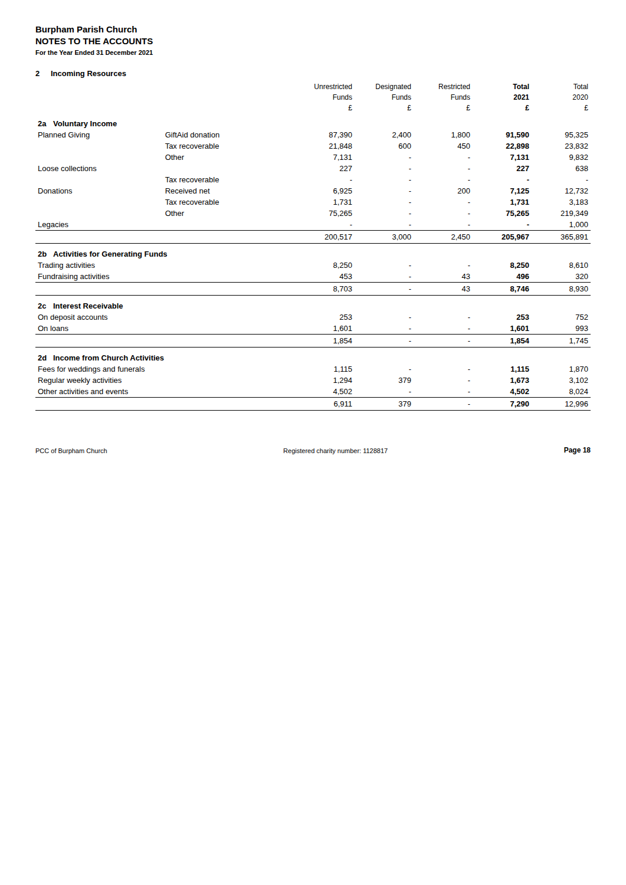Burpham Parish Church
NOTES TO THE ACCOUNTS
For the Year Ended 31 December 2021
2 Incoming Resources
| | Unrestricted | Designated | Restricted | Total | Total |
| --- | --- | --- | --- | --- | --- |
| | Funds | Funds | Funds | 2021 | 2020 |
| | £ | £ | £ | £ | £ |
| 2a Voluntary Income |
| Planned Giving | GiftAid donation | 87,390 | 2,400 | 1,800 | 91,590 | 95,325 |
| | Tax recoverable | 21,848 | 600 | 450 | 22,898 | 23,832 |
| | Other | 7,131 | - | - | 7,131 | 9,832 |
| Loose collections | 227 | - | - | 227 | 638 |
| | Tax recoverable | - | - | - | - | - |
| Donations | Received net | 6,925 | - | 200 | 7,125 | 12,732 |
| | Tax recoverable | 1,731 | - | - | 1,731 | 3,183 |
| | Other | 75,265 | - | - | 75,265 | 219,349 |
| Legacies | - | - | - | - | 1,000 |
| | 200,517 | 3,000 | 2,450 | 205,967 | 365,891 |
| 2b Activities for Generating Funds |
| Trading activities | 8,250 | - | - | 8,250 | 8,610 |
| Fundraising activities | 453 | - | 43 | 496 | 320 |
| | 8,703 | - | 43 | 8,746 | 8,930 |
| 2c Interest Receivable |
| On deposit accounts | 253 | - | - | 253 | 752 |
| On loans | 1,601 | - | - | 1,601 | 993 |
| | 1,854 | - | - | 1,854 | 1,745 |
| 2d Income from Church Activities |
| Fees for weddings and funerals | 1,115 | - | - | 1,115 | 1,870 |
| Regular weekly activities | 1,294 | 379 | - | 1,673 | 3,102 |
| Other activities and events | 4,502 | - | - | 4,502 | 8,024 |
| | 6,911 | 379 | - | 7,290 | 12,996 |
PCC of Burpham Church
Registered charity number: 1128817
Page 18